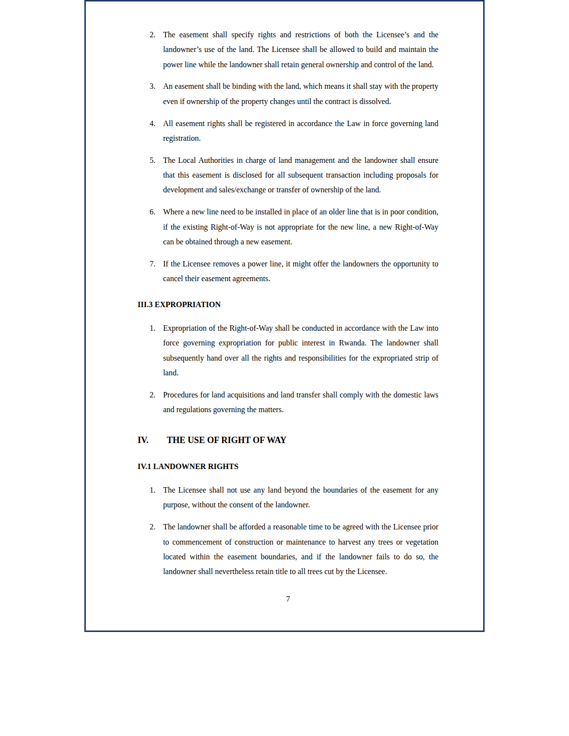The easement shall specify rights and restrictions of both the Licensee’s and the landowner’s use of the land. The Licensee shall be allowed to build and maintain the power line while the landowner shall retain general ownership and control of the land.
An easement shall be binding with the land, which means it shall stay with the property even if ownership of the property changes until the contract is dissolved.
All easement rights shall be registered in accordance the Law in force governing land registration.
The Local Authorities in charge of land management and the landowner shall ensure that this easement is disclosed for all subsequent transaction including proposals for development and sales/exchange or transfer of ownership of the land.
Where a new line need to be installed in place of an older line that is in poor condition, if the existing Right-of-Way is not appropriate for the new line, a new Right-of-Way can be obtained through a new easement.
If the Licensee removes a power line, it might offer the landowners the opportunity to cancel their easement agreements.
III.3 EXPROPRIATION
Expropriation of the Right-of-Way shall be conducted in accordance with the Law into force governing expropriation for public interest in Rwanda. The landowner shall subsequently hand over all the rights and responsibilities for the expropriated strip of land.
Procedures for land acquisitions and land transfer shall comply with the domestic laws and regulations governing the matters.
IV. THE USE OF RIGHT OF WAY
IV.1 LANDOWNER RIGHTS
The Licensee shall not use any land beyond the boundaries of the easement for any purpose, without the consent of the landowner.
The landowner shall be afforded a reasonable time to be agreed with the Licensee prior to commencement of construction or maintenance to harvest any trees or vegetation located within the easement boundaries, and if the landowner fails to do so, the landowner shall nevertheless retain title to all trees cut by the Licensee.
7